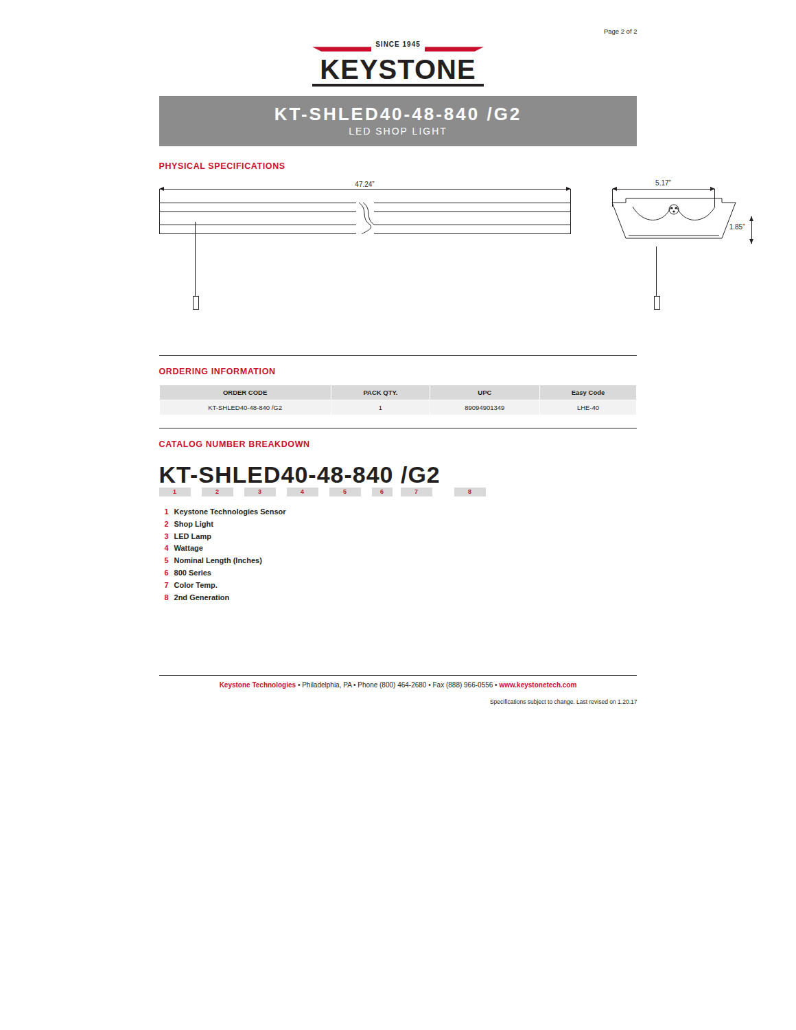Page 2 of 2
SINCE 1945
KEYSTONE
KT-SHLED40-48-840 /G2
LED SHOP LIGHT
Physical Specifications
47.24”
5.17”
1.85”
Ordering Information
| ORDER CODE | PACK QTY. | UPC | Easy Code |
| --- | --- | --- | --- |
| KT-SHLED40-48-840 /G2 | 1 | 89094901349 | LHE-40 |
Catalog Number Breakdown
KT-SHLED40-48-840 /G2
1 2 3 4 5 6 7 8
1 Keystone Technologies Sensor
2 Shop Light
3 LED Lamp
4 Wattage
5 Nominal Length (Inches)
6800 Series
7 Color Temp.
82nd Generation
Keystone Technologies • Philadelphia, PA • Phone (800) 464-2680 • Fax (888) 966-0556 • www.keystonetech.com
Specifications subject to change. Last revised on 1.20.17